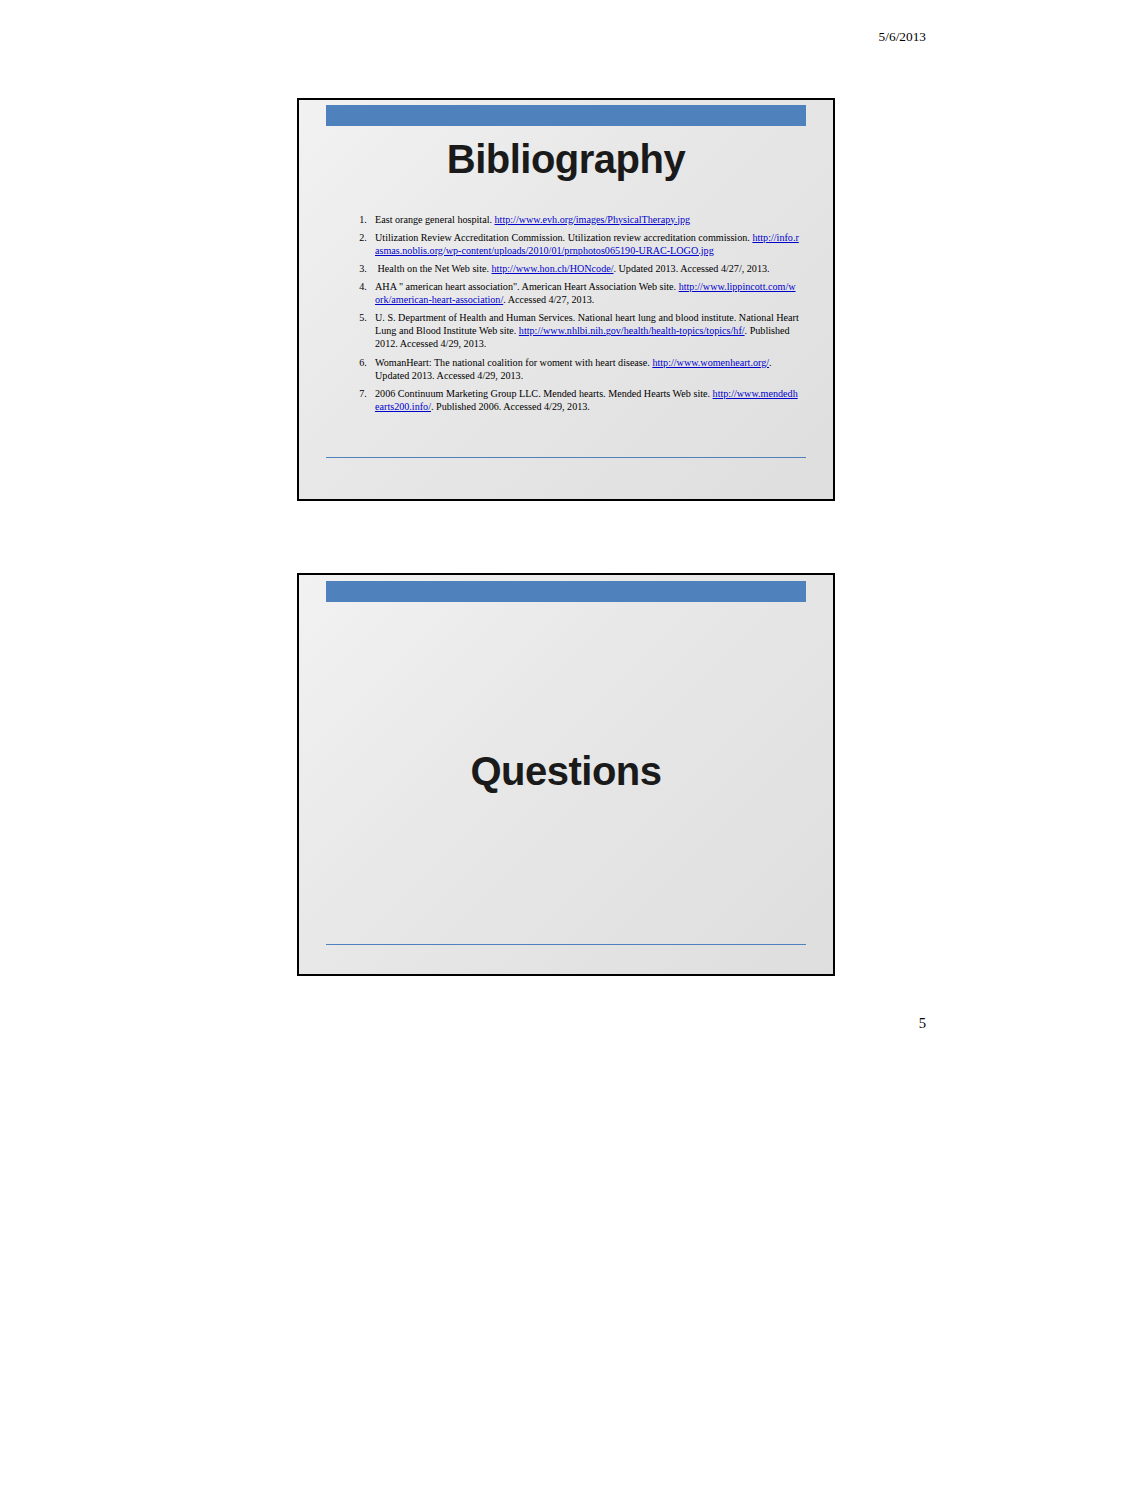5/6/2013
Bibliography
East orange general hospital. http://www.evh.org/images/PhysicalTherapy.jpg
Utilization Review Accreditation Commission. Utilization review accreditation commission. http://info.rasmas.noblis.org/wp-content/uploads/2010/01/prnphotos065190-URAC-LOGO.jpg
Health on the Net Web site. http://www.hon.ch/HONcode/. Updated 2013. Accessed 4/27/, 2013.
AHA " american heart association". American Heart Association Web site. http://www.lippincott.com/work/american-heart-association/. Accessed 4/27, 2013.
U. S. Department of Health and Human Services. National heart lung and blood institute. National Heart Lung and Blood Institute Web site. http://www.nhlbi.nih.gov/health/health-topics/topics/hf/. Published 2012. Accessed 4/29, 2013.
WomanHeart: The national coalition for woment with heart disease. http://www.womenheart.org/. Updated 2013. Accessed 4/29, 2013.
2006 Continuum Marketing Group LLC. Mended hearts. Mended Hearts Web site. http://www.mendedhearts200.info/. Published 2006. Accessed 4/29, 2013.
Questions
5